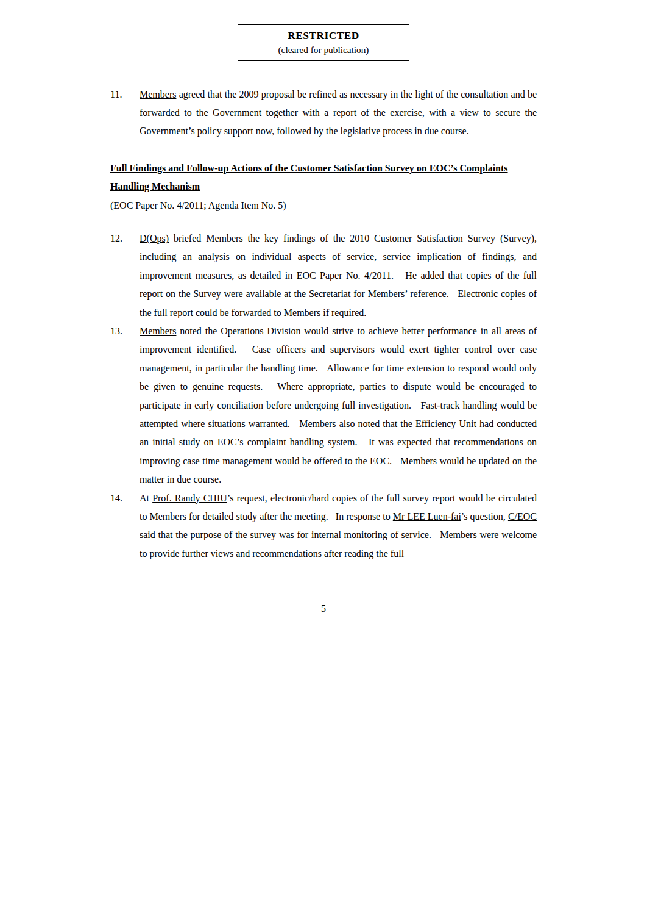RESTRICTED
(cleared for publication)
11.
Members agreed that the 2009 proposal be refined as necessary in the light of the consultation and be forwarded to the Government together with a report of the exercise, with a view to secure the Government’s policy support now, followed by the legislative process in due course.
Full Findings and Follow-up Actions of the Customer Satisfaction Survey on EOC’s Complaints Handling Mechanism
(EOC Paper No. 4/2011; Agenda Item No. 5)
12.
D(Ops) briefed Members the key findings of the 2010 Customer Satisfaction Survey (Survey), including an analysis on individual aspects of service, service implication of findings, and improvement measures, as detailed in EOC Paper No. 4/2011. He added that copies of the full report on the Survey were available at the Secretariat for Members’ reference. Electronic copies of the full report could be forwarded to Members if required.
13.
Members noted the Operations Division would strive to achieve better performance in all areas of improvement identified. Case officers and supervisors would exert tighter control over case management, in particular the handling time. Allowance for time extension to respond would only be given to genuine requests. Where appropriate, parties to dispute would be encouraged to participate in early conciliation before undergoing full investigation. Fast-track handling would be attempted where situations warranted. Members also noted that the Efficiency Unit had conducted an initial study on EOC’s complaint handling system. It was expected that recommendations on improving case time management would be offered to the EOC. Members would be updated on the matter in due course.
14.
At Prof. Randy CHIU’s request, electronic/hard copies of the full survey report would be circulated to Members for detailed study after the meeting. In response to Mr LEE Luen-fai’s question, C/EOC said that the purpose of the survey was for internal monitoring of service. Members were welcome to provide further views and recommendations after reading the full
5